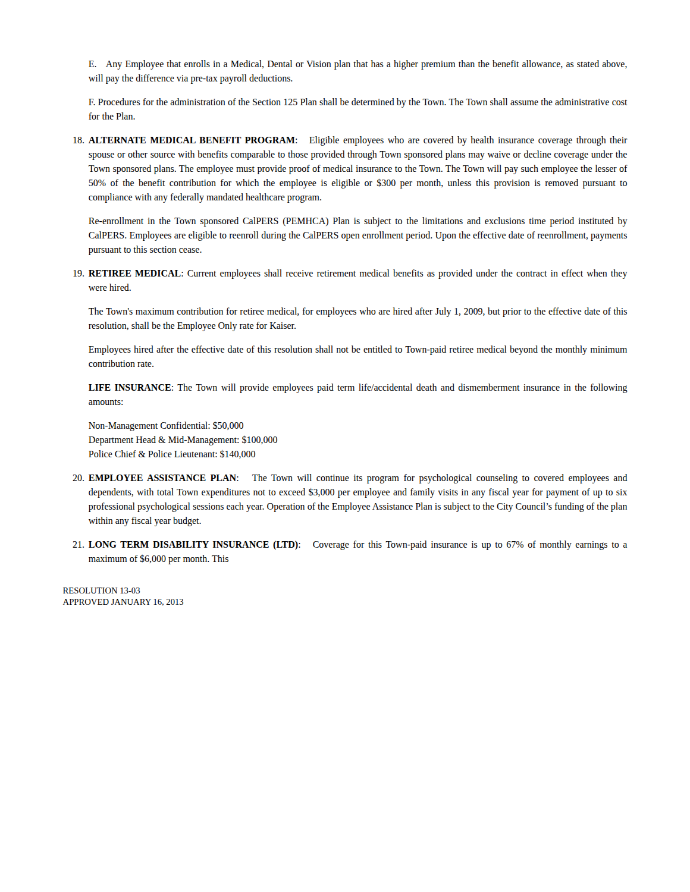E. Any Employee that enrolls in a Medical, Dental or Vision plan that has a higher premium than the benefit allowance, as stated above, will pay the difference via pre-tax payroll deductions.
F. Procedures for the administration of the Section 125 Plan shall be determined by the Town. The Town shall assume the administrative cost for the Plan.
18 ALTERNATE MEDICAL BENEFIT PROGRAM: Eligible employees who are covered by health insurance coverage through their spouse or other source with benefits comparable to those provided through Town sponsored plans may waive or decline coverage under the Town sponsored plans. The employee must provide proof of medical insurance to the Town. The Town will pay such employee the lesser of 50% of the benefit contribution for which the employee is eligible or $300 per month, unless this provision is removed pursuant to compliance with any federally mandated healthcare program.
Re-enrollment in the Town sponsored CalPERS (PEMHCA) Plan is subject to the limitations and exclusions time period instituted by CalPERS. Employees are eligible to reenroll during the CalPERS open enrollment period. Upon the effective date of reenrollment, payments pursuant to this section cease.
19 RETIREE MEDICAL: Current employees shall receive retirement medical benefits as provided under the contract in effect when they were hired.
The Town's maximum contribution for retiree medical, for employees who are hired after July 1, 2009, but prior to the effective date of this resolution, shall be the Employee Only rate for Kaiser.
Employees hired after the effective date of this resolution shall not be entitled to Town-paid retiree medical beyond the monthly minimum contribution rate.
LIFE INSURANCE: The Town will provide employees paid term life/accidental death and dismemberment insurance in the following amounts:
Non-Management Confidential: $50,000
Department Head & Mid-Management: $100,000
Police Chief & Police Lieutenant: $140,000
20 EMPLOYEE ASSISTANCE PLAN: The Town will continue its program for psychological counseling to covered employees and dependents, with total Town expenditures not to exceed $3,000 per employee and family visits in any fiscal year for payment of up to six professional psychological sessions each year. Operation of the Employee Assistance Plan is subject to the City Council’s funding of the plan within any fiscal year budget.
21 LONG TERM DISABILITY INSURANCE (LTD): Coverage for this Town-paid insurance is up to 67% of monthly earnings to a maximum of $6,000 per month. This
RESOLUTION 13-03
APPROVED JANUARY 16, 2013